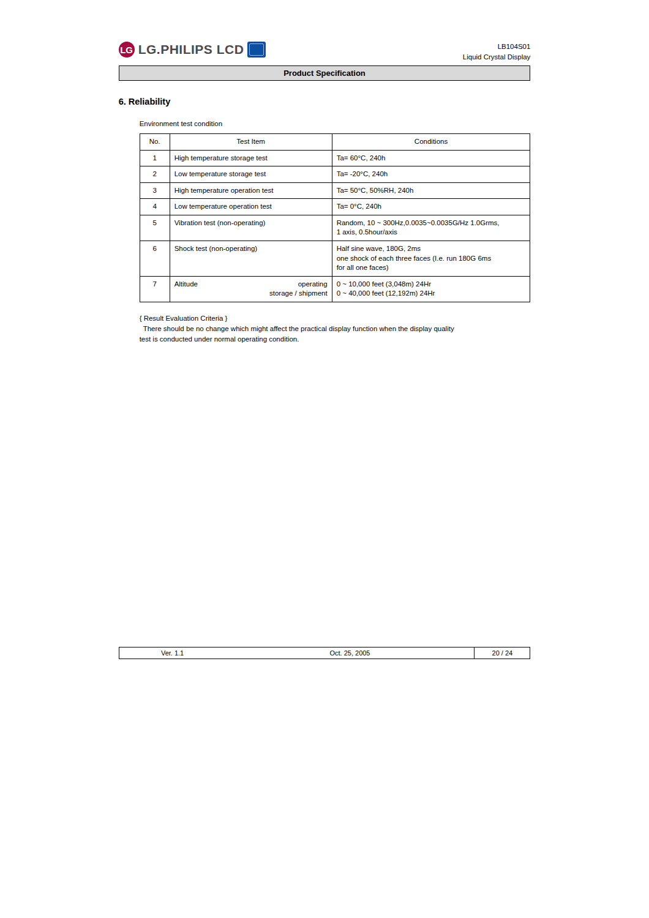LG
LG. PHILIPS LCD
LB104S01
Liquid Crystal Display
Product Specification
6. Reliability
Environment test condition
| No. | Test Item | Conditions |
| --- | --- | --- |
| 1 | High temperature storage test | Ta= 60°C, 240h |
| 2 | Low temperature storage test | Ta= -20°C, 240h |
| 3 | High temperature operation test | Ta= 50°C, 50%RH, 240h |
| 4 | Low temperature operation test | Ta= 0°C, 240h |
| 5 | Vibration test (non-operating) | Random, 10 ~ 300Hz,0.0035~0.0035G/Hz 1.0Grms, 1 axis, 0.5hour/axis |
| 6 | Shock test (non-operating) | Half sine wave, 180G, 2ms one shock of each three faces (I.e. run 180G 6ms for all one faces) |
| 7 | Altitude operating storage / shipment | 0 ~ 10,000 feet (3,048m) 24Hr 0 ~ 40,000 feet (12,192m) 24Hr |
{ Result Evaluation Criteria }
There should be no change which might affect the practical display function when the display quality
test is conducted under normal operating condition.
Ver. 1.1
Oct. 25, 2005
20 / 24